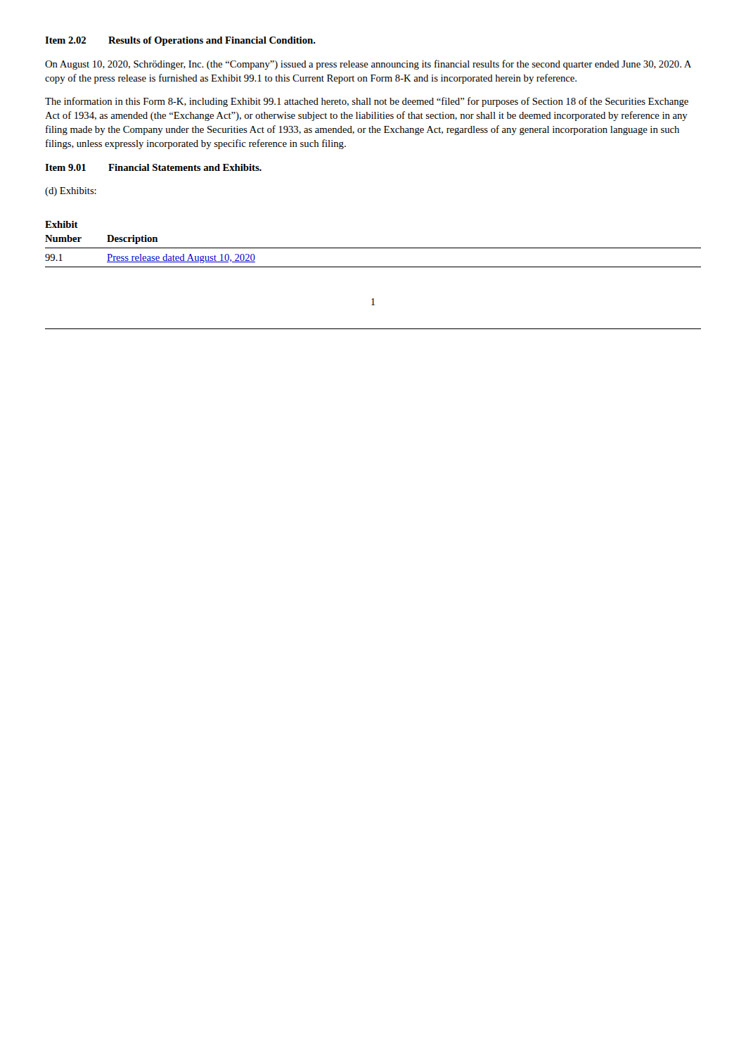Item 2.02 Results of Operations and Financial Condition.
On August 10, 2020, Schrödinger, Inc. (the “Company”) issued a press release announcing its financial results for the second quarter ended June 30, 2020. A copy of the press release is furnished as Exhibit 99.1 to this Current Report on Form 8-K and is incorporated herein by reference.
The information in this Form 8-K, including Exhibit 99.1 attached hereto, shall not be deemed “filed” for purposes of Section 18 of the Securities Exchange Act of 1934, as amended (the “Exchange Act”), or otherwise subject to the liabilities of that section, nor shall it be deemed incorporated by reference in any filing made by the Company under the Securities Act of 1933, as amended, or the Exchange Act, regardless of any general incorporation language in such filings, unless expressly incorporated by specific reference in such filing.
Item 9.01 Financial Statements and Exhibits.
(d) Exhibits:
| Exhibit Number | Description |
| --- | --- |
| 99.1 | Press release dated August 10, 2020 |
1